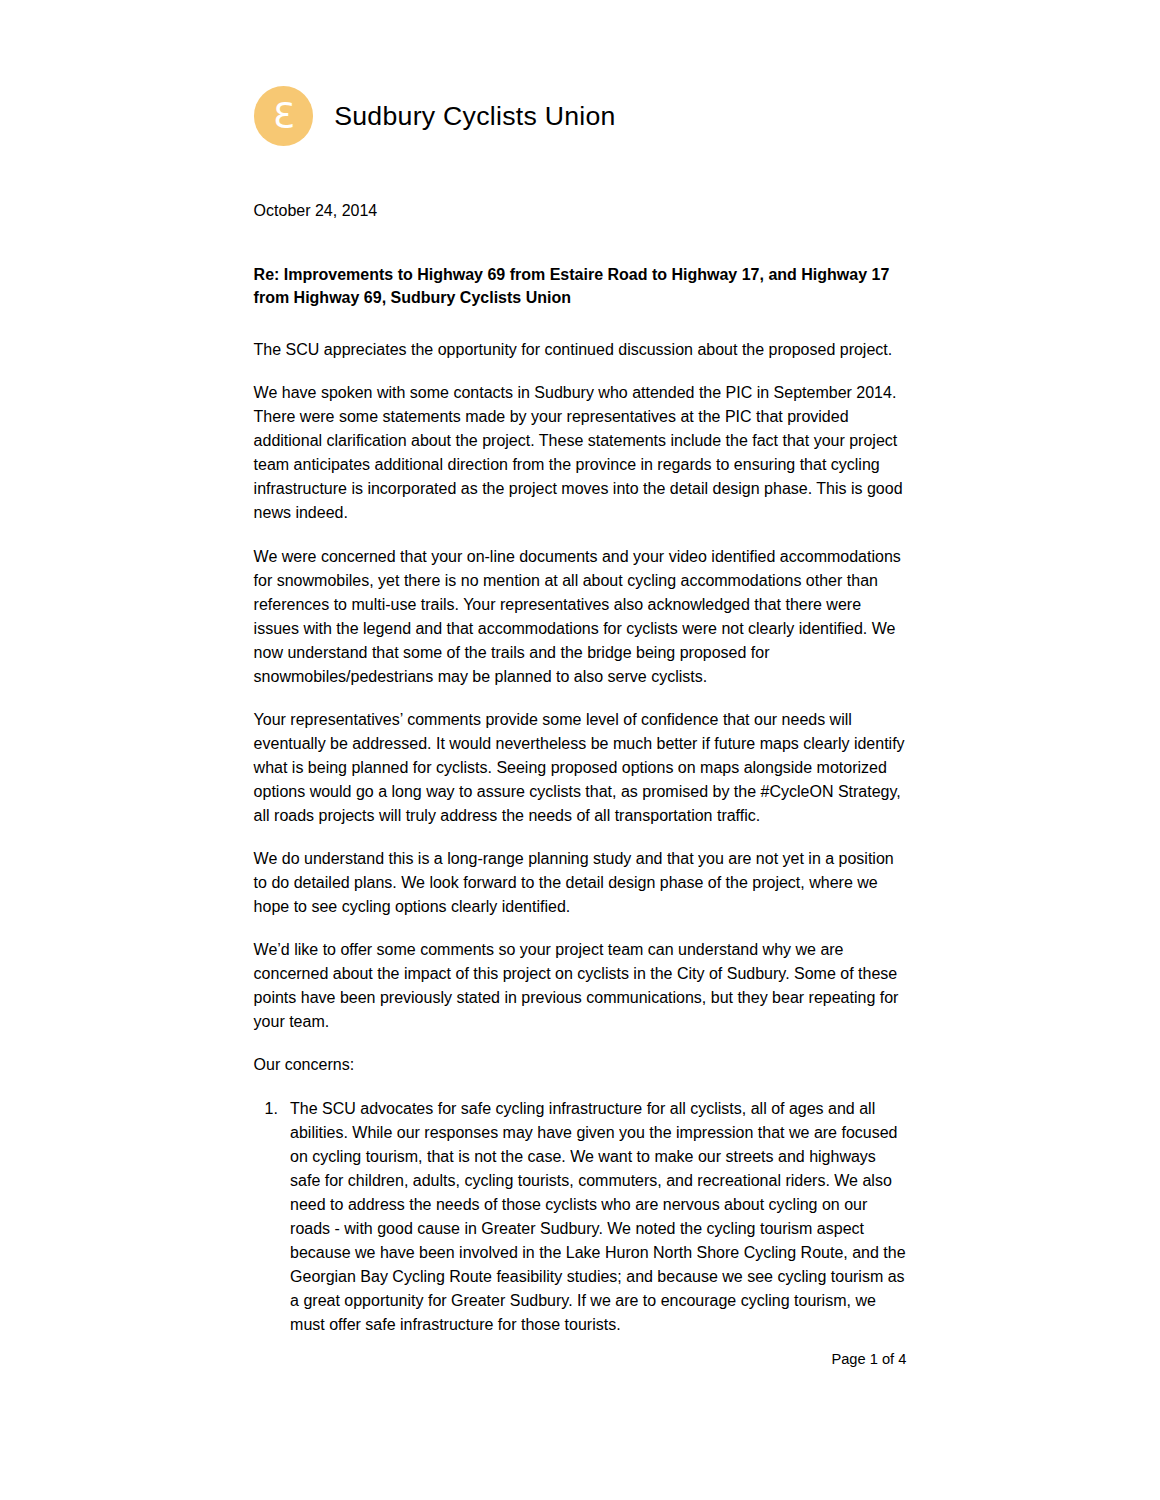ℇ
Sudbury Cyclists Union
October 24, 2014
Re: Improvements to Highway 69 from Estaire Road to Highway 17, and Highway 17 from Highway 69, Sudbury Cyclists Union
The SCU appreciates the opportunity for continued discussion about the proposed project.
We have spoken with some contacts in Sudbury who attended the PIC in September 2014. There were some statements made by your representatives at the PIC that provided additional clarification about the project. These statements include the fact that your project team anticipates additional direction from the province in regards to ensuring that cycling infrastructure is incorporated as the project moves into the detail design phase. This is good news indeed.
We were concerned that your on-line documents and your video identified accommodations for snowmobiles, yet there is no mention at all about cycling accommodations other than references to multi-use trails. Your representatives also acknowledged that there were issues with the legend and that accommodations for cyclists were not clearly identified. We now understand that some of the trails and the bridge being proposed for snowmobiles/pedestrians may be planned to also serve cyclists.
Your representatives’ comments provide some level of confidence that our needs will eventually be addressed. It would nevertheless be much better if future maps clearly identify what is being planned for cyclists. Seeing proposed options on maps alongside motorized options would go a long way to assure cyclists that, as promised by the #CycleON Strategy, all roads projects will truly address the needs of all transportation traffic.
We do understand this is a long-range planning study and that you are not yet in a position to do detailed plans. We look forward to the detail design phase of the project, where we hope to see cycling options clearly identified.
We’d like to offer some comments so your project team can understand why we are concerned about the impact of this project on cyclists in the City of Sudbury. Some of these points have been previously stated in previous communications, but they bear repeating for your team.
Our concerns:
The SCU advocates for safe cycling infrastructure for all cyclists, all of ages and all abilities. While our responses may have given you the impression that we are focused on cycling tourism, that is not the case. We want to make our streets and highways safe for children, adults, cycling tourists, commuters, and recreational riders. We also need to address the needs of those cyclists who are nervous about cycling on our roads - with good cause in Greater Sudbury. We noted the cycling tourism aspect because we have been involved in the Lake Huron North Shore Cycling Route, and the Georgian Bay Cycling Route feasibility studies; and because we see cycling tourism as a great opportunity for Greater Sudbury. If we are to encourage cycling tourism, we must offer safe infrastructure for those tourists.
Page 1 of 4